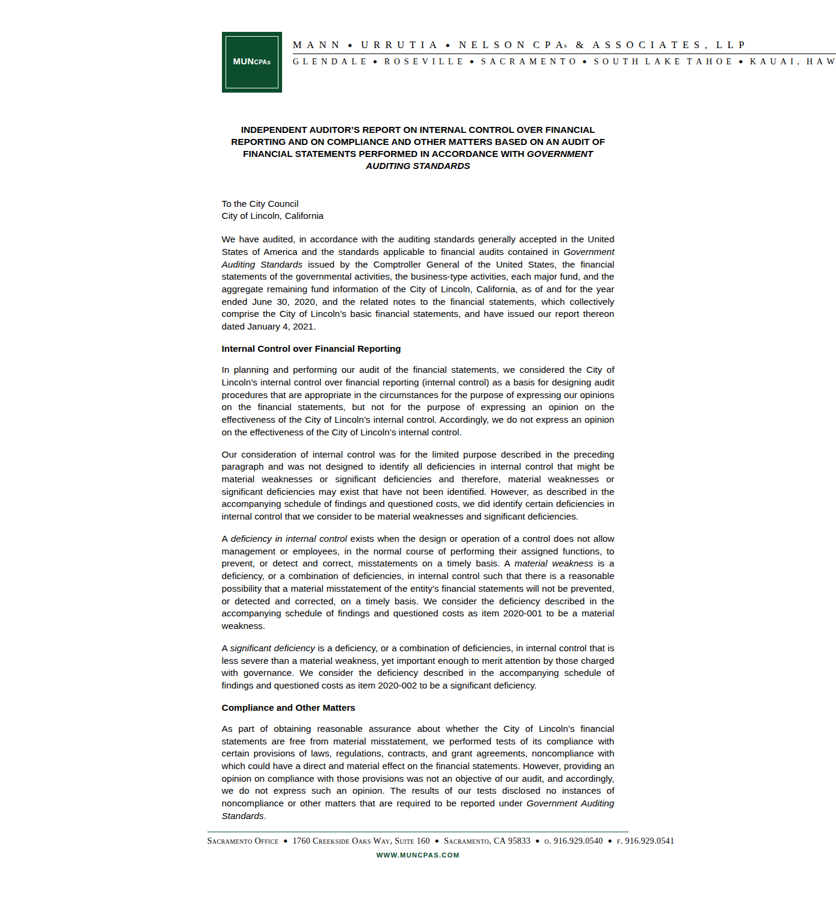MUNCPAs
M A N N ● U R R U T I A ● N E L S O N C P As & A S S O C I A T E S , L L P
G L E N D A L E ● R O S E V I L L E ● S A C R A M E N T O ● S O U T H L A K E T A H O E ● K A U A I , H A W A I I
Independent Auditor’s Report on Internal Control over Financial Reporting and on Compliance and Other Matters Based on an Audit of Financial Statements Performed in Accordance with Government Auditing Standards
To the City Council
City of Lincoln, California
We have audited, in accordance with the auditing standards generally accepted in the United States of America and the standards applicable to financial audits contained in Government Auditing Standards issued by the Comptroller General of the United States, the financial statements of the governmental activities, the business-type activities, each major fund, and the aggregate remaining fund information of the City of Lincoln, California, as of and for the year ended June 30, 2020, and the related notes to the financial statements, which collectively comprise the City of Lincoln’s basic financial statements, and have issued our report thereon dated January 4, 2021.
Internal Control over Financial Reporting
In planning and performing our audit of the financial statements, we considered the City of Lincoln’s internal control over financial reporting (internal control) as a basis for designing audit procedures that are appropriate in the circumstances for the purpose of expressing our opinions on the financial statements, but not for the purpose of expressing an opinion on the effectiveness of the City of Lincoln’s internal control. Accordingly, we do not express an opinion on the effectiveness of the City of Lincoln’s internal control.
Our consideration of internal control was for the limited purpose described in the preceding paragraph and was not designed to identify all deficiencies in internal control that might be material weaknesses or significant deficiencies and therefore, material weaknesses or significant deficiencies may exist that have not been identified. However, as described in the accompanying schedule of findings and questioned costs, we did identify certain deficiencies in internal control that we consider to be material weaknesses and significant deficiencies.
A deficiency in internal control exists when the design or operation of a control does not allow management or employees, in the normal course of performing their assigned functions, to prevent, or detect and correct, misstatements on a timely basis. A material weakness is a deficiency, or a combination of deficiencies, in internal control such that there is a reasonable possibility that a material misstatement of the entity’s financial statements will not be prevented, or detected and corrected, on a timely basis. We consider the deficiency described in the accompanying schedule of findings and questioned costs as item 2020-001 to be a material weakness.
A significant deficiency is a deficiency, or a combination of deficiencies, in internal control that is less severe than a material weakness, yet important enough to merit attention by those charged with governance. We consider the deficiency described in the accompanying schedule of findings and questioned costs as item 2020-002 to be a significant deficiency.
Compliance and Other Matters
As part of obtaining reasonable assurance about whether the City of Lincoln’s financial statements are free from material misstatement, we performed tests of its compliance with certain provisions of laws, regulations, contracts, and grant agreements, noncompliance with which could have a direct and material effect on the financial statements. However, providing an opinion on compliance with those provisions was not an objective of our audit, and accordingly, we do not express such an opinion. The results of our tests disclosed no instances of noncompliance or other matters that are required to be reported under Government Auditing Standards.
Sacramento Office ● 1760 Creekside Oaks Way, Suite 160 ● Sacramento, CA 95833 ● o. 916.929.0540 ● f. 916.929.0541
WWW.MUNCPAS.COM